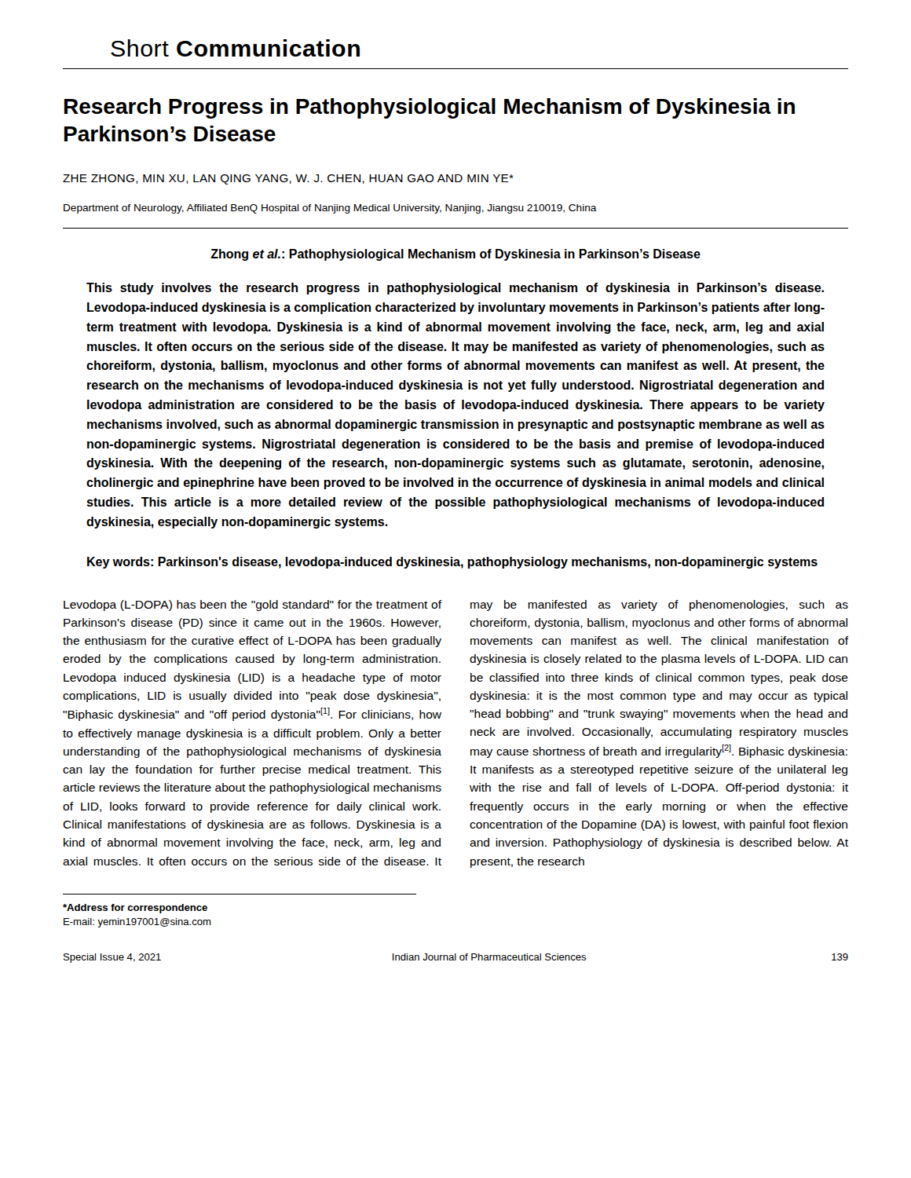Short Communication
Research Progress in Pathophysiological Mechanism of Dyskinesia in Parkinson’s Disease
ZHE ZHONG, MIN XU, LAN QING YANG, W. J. CHEN, HUAN GAO AND MIN YE*
Department of Neurology, Affiliated BenQ Hospital of Nanjing Medical University, Nanjing, Jiangsu 210019, China
Zhong et al.: Pathophysiological Mechanism of Dyskinesia in Parkinson’s Disease
This study involves the research progress in pathophysiological mechanism of dyskinesia in Parkinson’s disease. Levodopa-induced dyskinesia is a complication characterized by involuntary movements in Parkinson’s patients after long-term treatment with levodopa. Dyskinesia is a kind of abnormal movement involving the face, neck, arm, leg and axial muscles. It often occurs on the serious side of the disease. It may be manifested as variety of phenomenologies, such as choreiform, dystonia, ballism, myoclonus and other forms of abnormal movements can manifest as well. At present, the research on the mechanisms of levodopa-induced dyskinesia is not yet fully understood. Nigrostriatal degeneration and levodopa administration are considered to be the basis of levodopa-induced dyskinesia. There appears to be variety mechanisms involved, such as abnormal dopaminergic transmission in presynaptic and postsynaptic membrane as well as non-dopaminergic systems. Nigrostriatal degeneration is considered to be the basis and premise of levodopa-induced dyskinesia. With the deepening of the research, non-dopaminergic systems such as glutamate, serotonin, adenosine, cholinergic and epinephrine have been proved to be involved in the occurrence of dyskinesia in animal models and clinical studies. This article is a more detailed review of the possible pathophysiological mechanisms of levodopa-induced dyskinesia, especially non-dopaminergic systems.
Key words: Parkinson's disease, levodopa-induced dyskinesia, pathophysiology mechanisms, non-dopaminergic systems
Levodopa (L-DOPA) has been the "gold standard" for the treatment of Parkinson's disease (PD) since it came out in the 1960s. However, the enthusiasm for the curative effect of L-DOPA has been gradually eroded by the complications caused by long-term administration. Levodopa induced dyskinesia (LID) is a headache type of motor complications, LID is usually divided into "peak dose dyskinesia", "Biphasic dyskinesia" and "off period dystonia"[1]. For clinicians, how to effectively manage dyskinesia is a difficult problem. Only a better understanding of the pathophysiological mechanisms of dyskinesia can lay the foundation for further precise medical treatment. This article reviews the literature about the pathophysiological mechanisms of LID, looks forward to provide reference for daily clinical work. Clinical manifestations of dyskinesia are as follows. Dyskinesia is a kind of abnormal movement involving the face, neck, arm, leg and axial muscles. It often occurs on the serious side of the disease. It may be manifested as variety of phenomenologies, such as choreiform, dystonia, ballism, myoclonus and other forms of abnormal movements can manifest as well. The clinical manifestation of dyskinesia is closely related to the plasma levels of L-DOPA. LID can be classified into three kinds of clinical common types, peak dose dyskinesia: it is the most common type and may occur as typical "head bobbing" and "trunk swaying" movements when the head and neck are involved. Occasionally, accumulating respiratory muscles may cause shortness of breath and irregularity[2]. Biphasic dyskinesia: It manifests as a stereotyped repetitive seizure of the unilateral leg with the rise and fall of levels of L-DOPA. Off-period dystonia: it frequently occurs in the early morning or when the effective concentration of the Dopamine (DA) is lowest, with painful foot flexion and inversion. Pathophysiology of dyskinesia is described below. At present, the research
*Address for correspondence
E-mail: yemin197001@sina.com
Special Issue 4, 2021 Indian Journal of Pharmaceutical Sciences 139